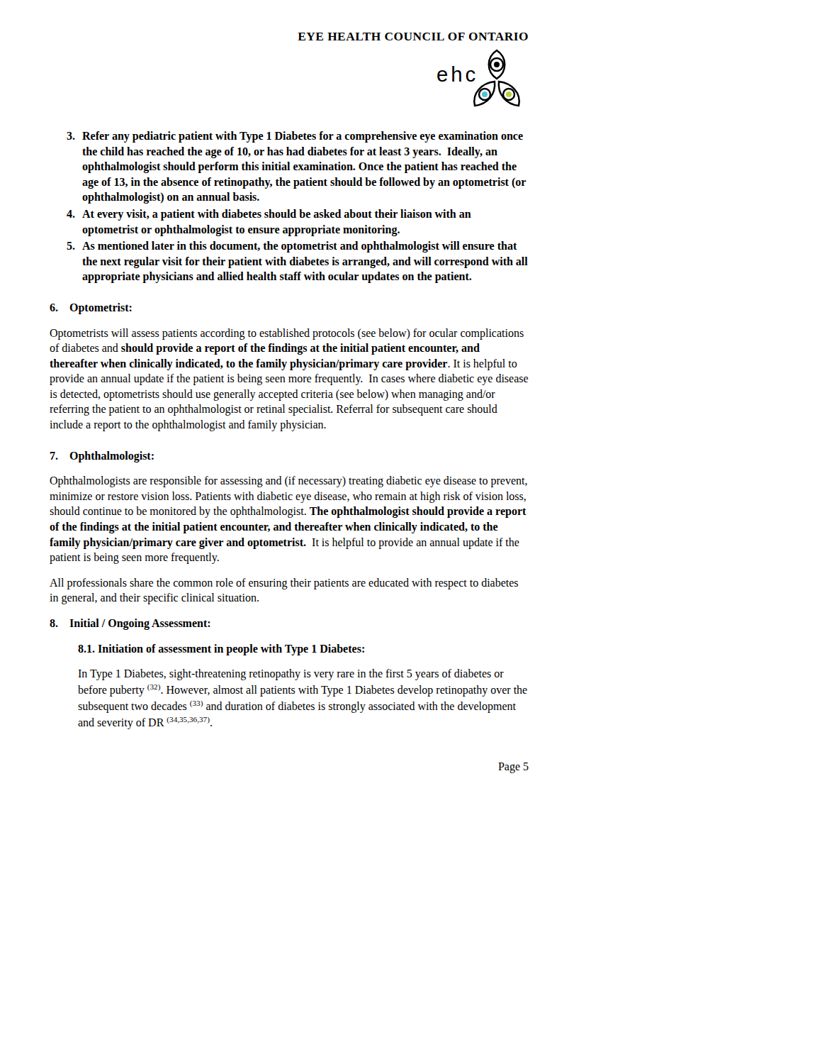EYE HEALTH COUNCIL OF ONTARIO
ehc
Refer any pediatric patient with Type 1 Diabetes for a comprehensive eye examination once the child has reached the age of 10, or has had diabetes for at least 3 years. Ideally, an ophthalmologist should perform this initial examination. Once the patient has reached the age of 13, in the absence of retinopathy, the patient should be followed by an optometrist (or ophthalmologist) on an annual basis.
At every visit, a patient with diabetes should be asked about their liaison with an optometrist or ophthalmologist to ensure appropriate monitoring.
As mentioned later in this document, the optometrist and ophthalmologist will ensure that the next regular visit for their patient with diabetes is arranged, and will correspond with all appropriate physicians and allied health staff with ocular updates on the patient.
6. Optometrist:
Optometrists will assess patients according to established protocols (see below) for ocular complications of diabetes and should provide a report of the findings at the initial patient encounter, and thereafter when clinically indicated, to the family physician/primary care provider. It is helpful to provide an annual update if the patient is being seen more frequently. In cases where diabetic eye disease is detected, optometrists should use generally accepted criteria (see below) when managing and/or referring the patient to an ophthalmologist or retinal specialist. Referral for subsequent care should include a report to the ophthalmologist and family physician.
7. Ophthalmologist:
Ophthalmologists are responsible for assessing and (if necessary) treating diabetic eye disease to prevent, minimize or restore vision loss. Patients with diabetic eye disease, who remain at high risk of vision loss, should continue to be monitored by the ophthalmologist. The ophthalmologist should provide a report of the findings at the initial patient encounter, and thereafter when clinically indicated, to the family physician/primary care giver and optometrist. It is helpful to provide an annual update if the patient is being seen more frequently.
All professionals share the common role of ensuring their patients are educated with respect to diabetes in general, and their specific clinical situation.
8. Initial / Ongoing Assessment:
8.1. Initiation of assessment in people with Type 1 Diabetes:
In Type 1 Diabetes, sight-threatening retinopathy is very rare in the first 5 years of diabetes or before puberty (32). However, almost all patients with Type 1 Diabetes develop retinopathy over the subsequent two decades (33) and duration of diabetes is strongly associated with the development and severity of DR (34,35,36,37).
Page 5